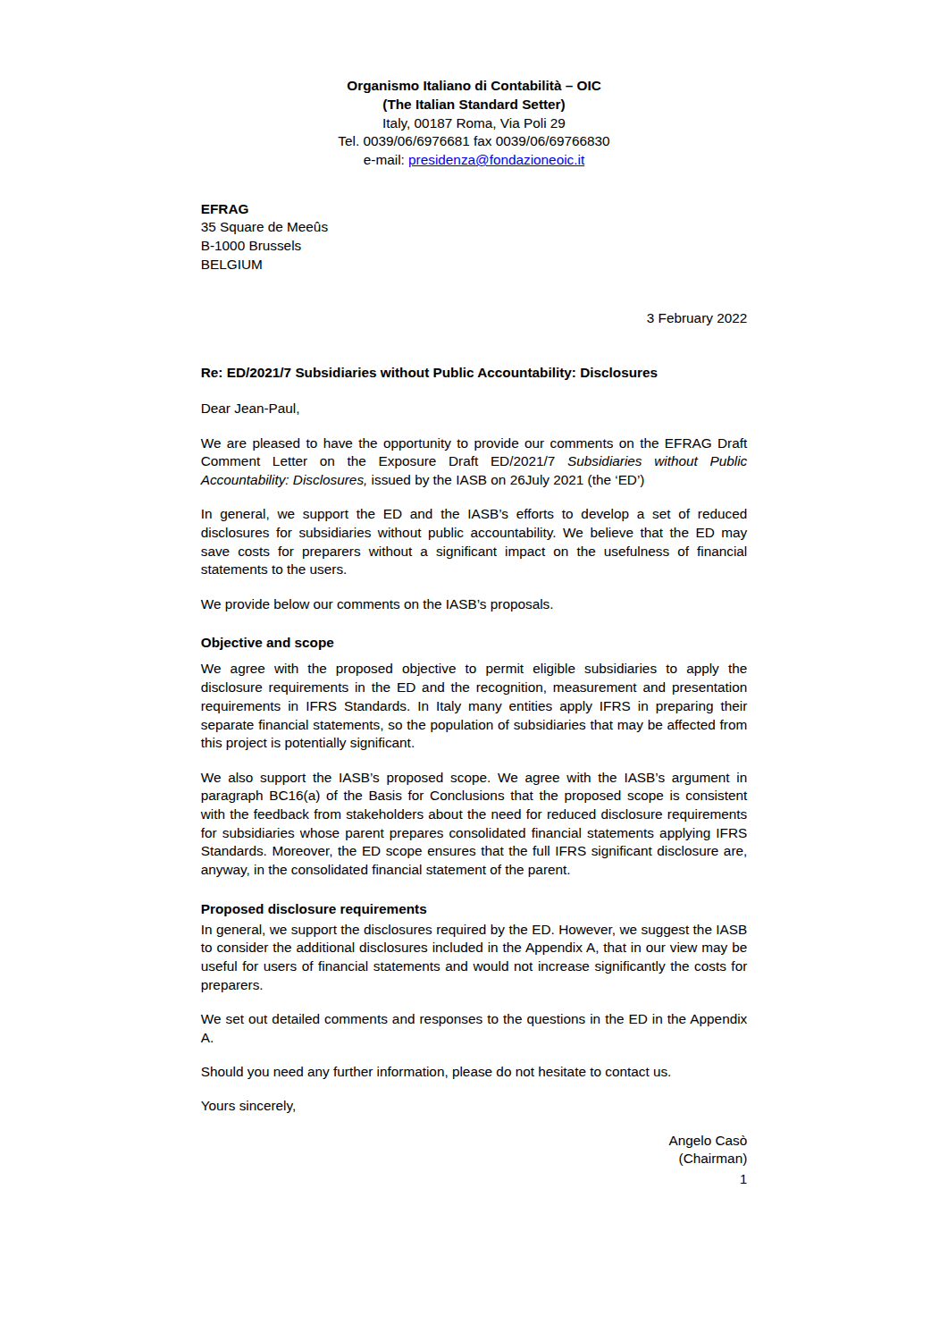Organismo Italiano di Contabilità – OIC
(The Italian Standard Setter)
Italy, 00187 Roma, Via Poli 29
Tel. 0039/06/6976681 fax 0039/06/69766830
e-mail: presidenza@fondazioneoic.it
EFRAG
35 Square de Meeûs
B-1000 Brussels
BELGIUM
3 February 2022
Re: ED/2021/7 Subsidiaries without Public Accountability: Disclosures
Dear Jean-Paul,
We are pleased to have the opportunity to provide our comments on the EFRAG Draft Comment Letter on the Exposure Draft ED/2021/7 Subsidiaries without Public Accountability: Disclosures, issued by the IASB on 26July 2021 (the ‘ED’)
In general, we support the ED and the IASB’s efforts to develop a set of reduced disclosures for subsidiaries without public accountability. We believe that the ED may save costs for preparers without a significant impact on the usefulness of financial statements to the users.
We provide below our comments on the IASB’s proposals.
Objective and scope
We agree with the proposed objective to permit eligible subsidiaries to apply the disclosure requirements in the ED and the recognition, measurement and presentation requirements in IFRS Standards. In Italy many entities apply IFRS in preparing their separate financial statements, so the population of subsidiaries that may be affected from this project is potentially significant.
We also support the IASB’s proposed scope. We agree with the IASB’s argument in paragraph BC16(a) of the Basis for Conclusions that the proposed scope is consistent with the feedback from stakeholders about the need for reduced disclosure requirements for subsidiaries whose parent prepares consolidated financial statements applying IFRS Standards. Moreover, the ED scope ensures that the full IFRS significant disclosure are, anyway, in the consolidated financial statement of the parent.
Proposed disclosure requirements
In general, we support the disclosures required by the ED. However, we suggest the IASB to consider the additional disclosures included in the Appendix A, that in our view may be useful for users of financial statements and would not increase significantly the costs for preparers.
We set out detailed comments and responses to the questions in the ED in the Appendix A.
Should you need any further information, please do not hesitate to contact us.
Yours sincerely,
Angelo Casò
(Chairman)
1